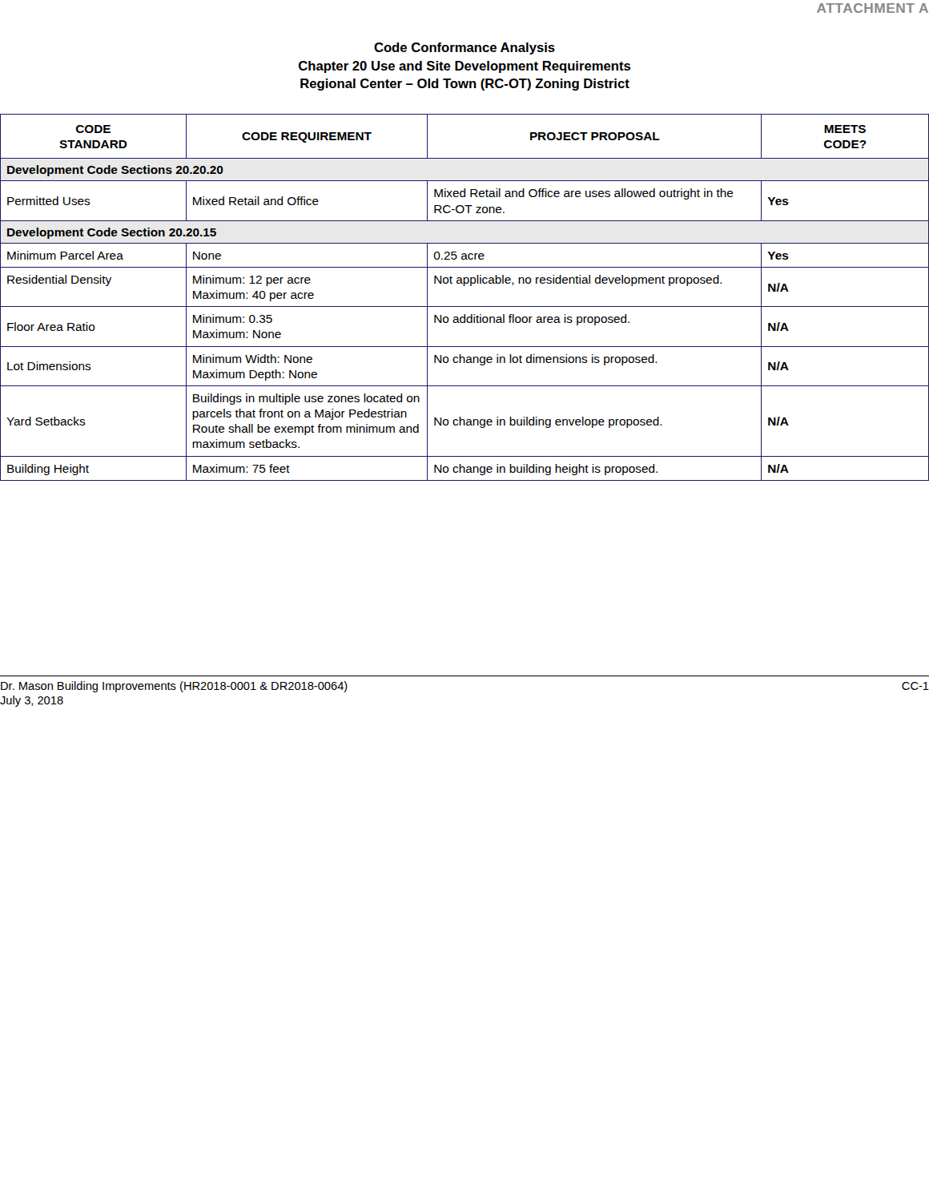ATTACHMENT A
Code Conformance Analysis
Chapter 20 Use and Site Development Requirements
Regional Center – Old Town (RC-OT) Zoning District
| CODE STANDARD | CODE REQUIREMENT | PROJECT PROPOSAL | MEETS CODE? |
| --- | --- | --- | --- |
| Development Code Sections 20.20.20 |
| Permitted Uses | Mixed Retail and Office | Mixed Retail and Office are uses allowed outright in the RC-OT zone. | Yes |
| Development Code Section 20.20.15 |
| Minimum Parcel Area | None | 0.25 acre | Yes |
| Residential Density | Minimum: 12 per acre Maximum: 40 per acre | Not applicable, no residential development proposed. | N/A |
| Floor Area Ratio | Minimum: 0.35 Maximum: None | No additional floor area is proposed. | N/A |
| Lot Dimensions | Minimum Width: None Maximum Depth: None | No change in lot dimensions is proposed. | N/A |
| Yard Setbacks | Buildings in multiple use zones located on parcels that front on a Major Pedestrian Route shall be exempt from minimum and maximum setbacks. | No change in building envelope proposed. | N/A |
| Building Height | Maximum: 75 feet | No change in building height is proposed. | N/A |
Dr. Mason Building Improvements (HR2018-0001 & DR2018-0064)
July 3, 2018
CC-1